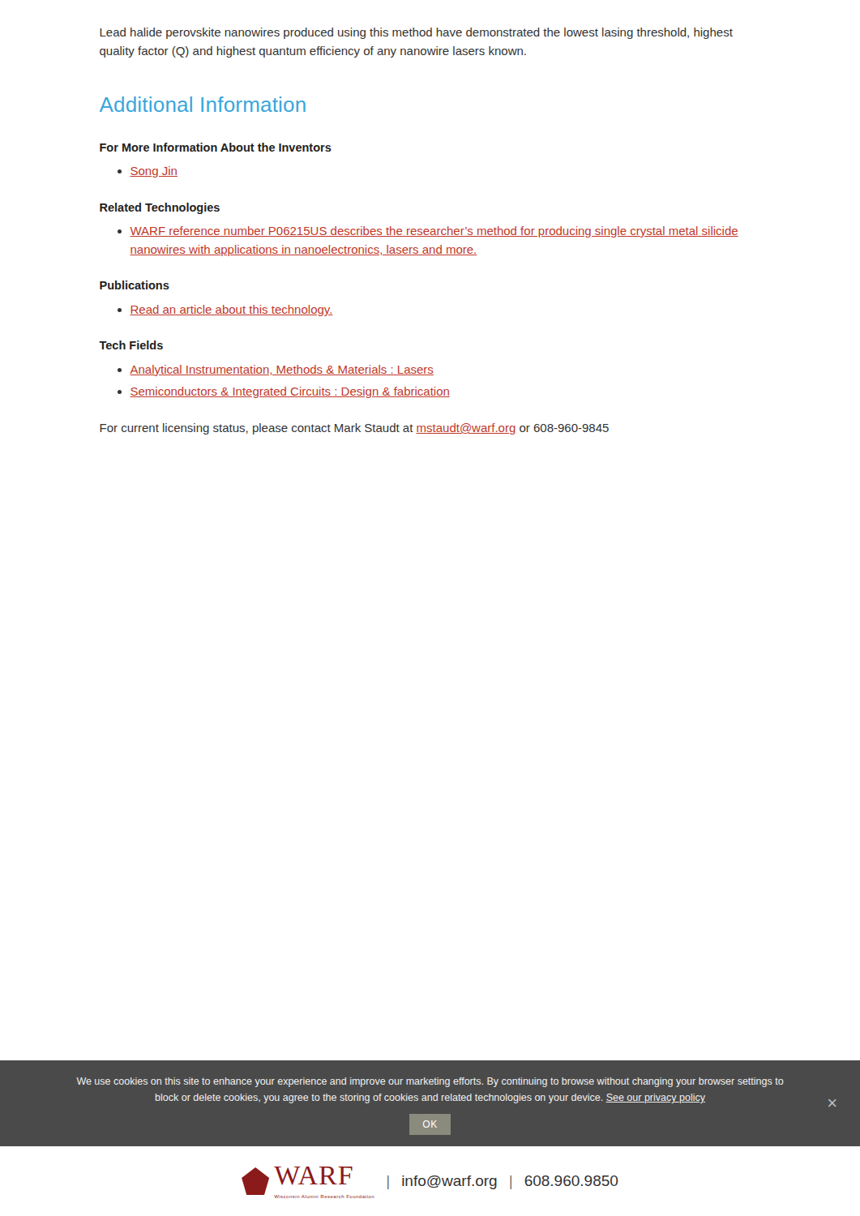Lead halide perovskite nanowires produced using this method have demonstrated the lowest lasing threshold, highest quality factor (Q) and highest quantum efficiency of any nanowire lasers known.
Additional Information
For More Information About the Inventors
Song Jin
Related Technologies
WARF reference number P06215US describes the researcher’s method for producing single crystal metal silicide nanowires with applications in nanoelectronics, lasers and more.
Publications
Read an article about this technology.
Tech Fields
Analytical Instrumentation, Methods & Materials : Lasers
Semiconductors & Integrated Circuits : Design & fabrication
For current licensing status, please contact Mark Staudt at mstaudt@warf.org or 608-960-9845
We use cookies on this site to enhance your experience and improve our marketing efforts. By continuing to browse without changing your browser settings to block or delete cookies, you agree to the storing of cookies and related technologies on your device. See our privacy policy
OK ×
WARF Wisconsin Alumni Research Foundation | info@warf.org | 608.960.9850